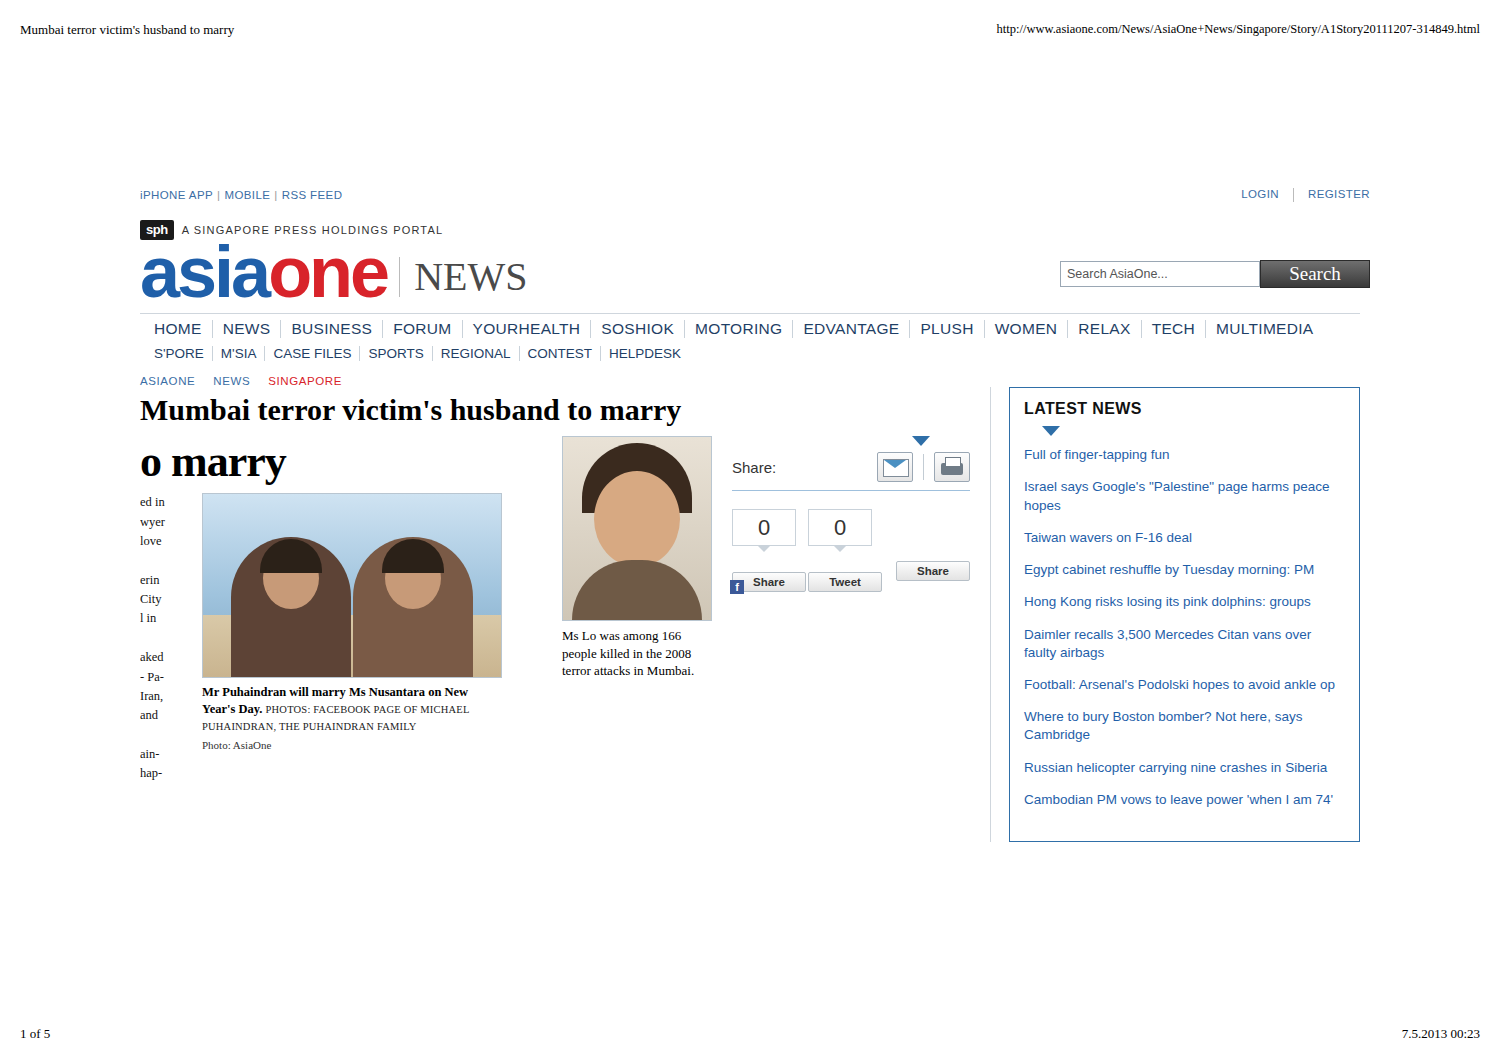Mumbai terror victim's husband to marry
http://www.asiaone.com/News/AsiaOne+News/Singapore/Story/A1Story20111207-314849.html
iPHONE APP|MOBILE|RSS FEED
LOGIN REGISTER
sph A Singapore Press Holdings Portal
asia one
NEWS
Search
HOME
NEWS
BUSINESS
FORUM
YOURHEALTH
SOSHIOK
MOTORING
EDVANTAGE
PLUSH
WOMEN
RELAX
TECH
MULTIMEDIA
S'PORE
M'SIA
CASE FILES
SPORTS
REGIONAL
CONTEST
HELPDESK
ASIAONE NEWS SINGAPORE
Mumbai terror victim's husband to marry
o marry
ed in
wyer
love
erin
City
l in
aked
- Pa-
Iran,
and
ain-
hap-
Mr Puhaindran will marry Ms Nusantara on New Year's Day. PHOTOS: FACEBOOK PAGE OF MICHAEL PUHAINDRAN, THE PUHAINDRAN FAMILY
Photo: AsiaOne
Ms Lo was among 166 people killed in the 2008 terror attacks in Mumbai.
Share:
0
f
Share
0
Tweet
Share
LATEST NEWS
Full of finger-tapping fun
Israel says Google's "Palestine" page harms peace hopes
Taiwan wavers on F-16 deal
Egypt cabinet reshuffle by Tuesday morning: PM
Hong Kong risks losing its pink dolphins: groups
Daimler recalls 3,500 Mercedes Citan vans over faulty airbags
Football: Arsenal's Podolski hopes to avoid ankle op
Where to bury Boston bomber? Not here, says Cambridge
Russian helicopter carrying nine crashes in Siberia
Cambodian PM vows to leave power 'when I am 74'
1 of 5
7.5.2013 00:23